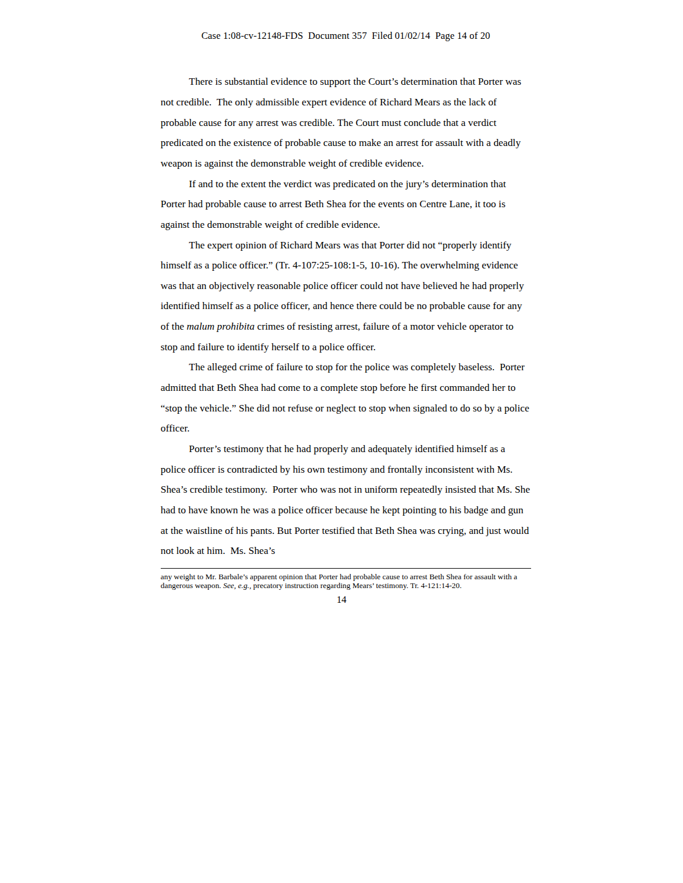Case 1:08-cv-12148-FDS Document 357 Filed 01/02/14 Page 14 of 20
There is substantial evidence to support the Court’s determination that Porter was not credible. The only admissible expert evidence of Richard Mears as the lack of probable cause for any arrest was credible. The Court must conclude that a verdict predicated on the existence of probable cause to make an arrest for assault with a deadly weapon is against the demonstrable weight of credible evidence.
If and to the extent the verdict was predicated on the jury’s determination that Porter had probable cause to arrest Beth Shea for the events on Centre Lane, it too is against the demonstrable weight of credible evidence.
The expert opinion of Richard Mears was that Porter did not “properly identify himself as a police officer.” (Tr. 4-107:25-108:1-5, 10-16). The overwhelming evidence was that an objectively reasonable police officer could not have believed he had properly identified himself as a police officer, and hence there could be no probable cause for any of the malum prohibita crimes of resisting arrest, failure of a motor vehicle operator to stop and failure to identify herself to a police officer.
The alleged crime of failure to stop for the police was completely baseless. Porter admitted that Beth Shea had come to a complete stop before he first commanded her to “stop the vehicle.” She did not refuse or neglect to stop when signaled to do so by a police officer.
Porter’s testimony that he had properly and adequately identified himself as a police officer is contradicted by his own testimony and frontally inconsistent with Ms. Shea’s credible testimony. Porter who was not in uniform repeatedly insisted that Ms. She had to have known he was a police officer because he kept pointing to his badge and gun at the waistline of his pants. But Porter testified that Beth Shea was crying, and just would not look at him. Ms. Shea’s
any weight to Mr. Barbale’s apparent opinion that Porter had probable cause to arrest Beth Shea for assault with a dangerous weapon. See, e.g., precatory instruction regarding Mears’ testimony. Tr. 4-121:14-20.
14